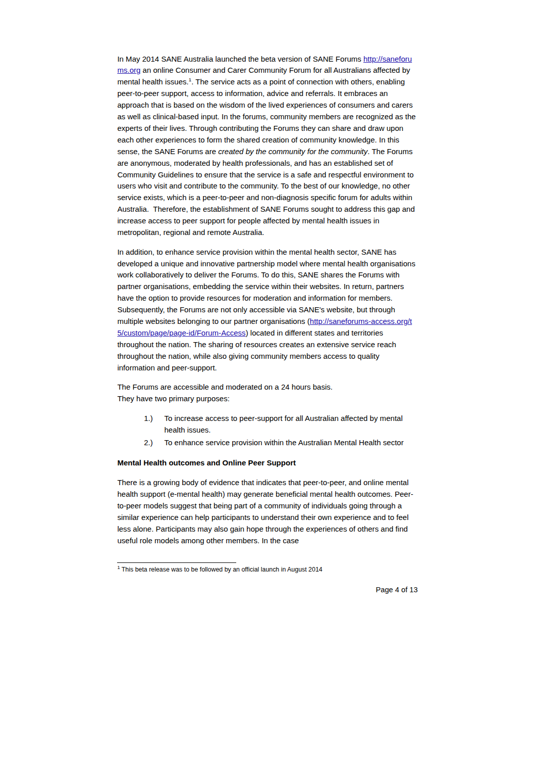In May 2014 SANE Australia launched the beta version of SANE Forums http://saneforums.org an online Consumer and Carer Community Forum for all Australians affected by mental health issues.1. The service acts as a point of connection with others, enabling peer-to-peer support, access to information, advice and referrals. It embraces an approach that is based on the wisdom of the lived experiences of consumers and carers as well as clinical-based input. In the forums, community members are recognized as the experts of their lives. Through contributing the Forums they can share and draw upon each other experiences to form the shared creation of community knowledge. In this sense, the SANE Forums are created by the community for the community. The Forums are anonymous, moderated by health professionals, and has an established set of Community Guidelines to ensure that the service is a safe and respectful environment to users who visit and contribute to the community. To the best of our knowledge, no other service exists, which is a peer-to-peer and non-diagnosis specific forum for adults within Australia. Therefore, the establishment of SANE Forums sought to address this gap and increase access to peer support for people affected by mental health issues in metropolitan, regional and remote Australia.
In addition, to enhance service provision within the mental health sector, SANE has developed a unique and innovative partnership model where mental health organisations work collaboratively to deliver the Forums. To do this, SANE shares the Forums with partner organisations, embedding the service within their websites. In return, partners have the option to provide resources for moderation and information for members. Subsequently, the Forums are not only accessible via SANE's website, but through multiple websites belonging to our partner organisations (http://saneforums-access.org/t5/custom/page/page-id/Forum-Access) located in different states and territories throughout the nation. The sharing of resources creates an extensive service reach throughout the nation, while also giving community members access to quality information and peer-support.
The Forums are accessible and moderated on a 24 hours basis.
They have two primary purposes:
1.) To increase access to peer-support for all Australian affected by mental health issues.
2.) To enhance service provision within the Australian Mental Health sector
Mental Health outcomes and Online Peer Support
There is a growing body of evidence that indicates that peer-to-peer, and online mental health support (e-mental health) may generate beneficial mental health outcomes. Peer-to-peer models suggest that being part of a community of individuals going through a similar experience can help participants to understand their own experience and to feel less alone. Participants may also gain hope through the experiences of others and find useful role models among other members. In the case
1 This beta release was to be followed by an official launch in August 2014
Page 4 of 13